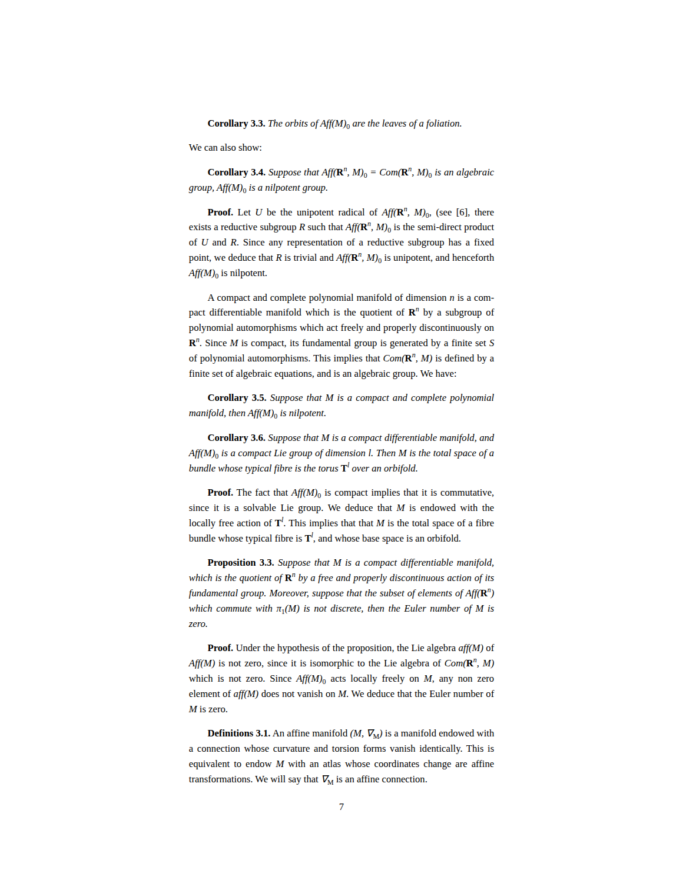Corollary 3.3. The orbits of Aff(M)0 are the leaves of a foliation.
We can also show:
Corollary 3.4. Suppose that Aff(Rn, M)0 = Com(Rn, M)0 is an algebraic group, Aff(M)0 is a nilpotent group.
Proof. Let U be the unipotent radical of Aff(Rn, M)0, (see [6], there exists a reductive subgroup R such that Aff(Rn, M)0 is the semi-direct product of U and R. Since any representation of a reductive subgroup has a fixed point, we deduce that R is trivial and Aff(Rn, M)0 is unipotent, and henceforth Aff(M)0 is nilpotent.
A compact and complete polynomial manifold of dimension n is a compact differentiable manifold which is the quotient of Rn by a subgroup of polynomial automorphisms which act freely and properly discontinuously on Rn. Since M is compact, its fundamental group is generated by a finite set S of polynomial automorphisms. This implies that Com(Rn, M) is defined by a finite set of algebraic equations, and is an algebraic group. We have:
Corollary 3.5. Suppose that M is a compact and complete polynomial manifold, then Aff(M)0 is nilpotent.
Corollary 3.6. Suppose that M is a compact differentiable manifold, and Aff(M)0 is a compact Lie group of dimension l. Then M is the total space of a bundle whose typical fibre is the torus Tl over an orbifold.
Proof. The fact that Aff(M)0 is compact implies that it is commutative, since it is a solvable Lie group. We deduce that M is endowed with the locally free action of Tl. This implies that that M is the total space of a fibre bundle whose typical fibre is Tl, and whose base space is an orbifold.
Proposition 3.3. Suppose that M is a compact differentiable manifold, which is the quotient of Rn by a free and properly discontinuous action of its fundamental group. Moreover, suppose that the subset of elements of Aff(Rn) which commute with π1(M) is not discrete, then the Euler number of M is zero.
Proof. Under the hypothesis of the proposition, the Lie algebra aff(M) of Aff(M) is not zero, since it is isomorphic to the Lie algebra of Com(Rn, M) which is not zero. Since Aff(M)0 acts locally freely on M, any non zero element of aff(M) does not vanish on M. We deduce that the Euler number of M is zero.
Definitions 3.1. An affine manifold (M, ∇M) is a manifold endowed with a connection whose curvature and torsion forms vanish identically. This is equivalent to endow M with an atlas whose coordinates change are affine transformations. We will say that ∇M is an affine connection.
7